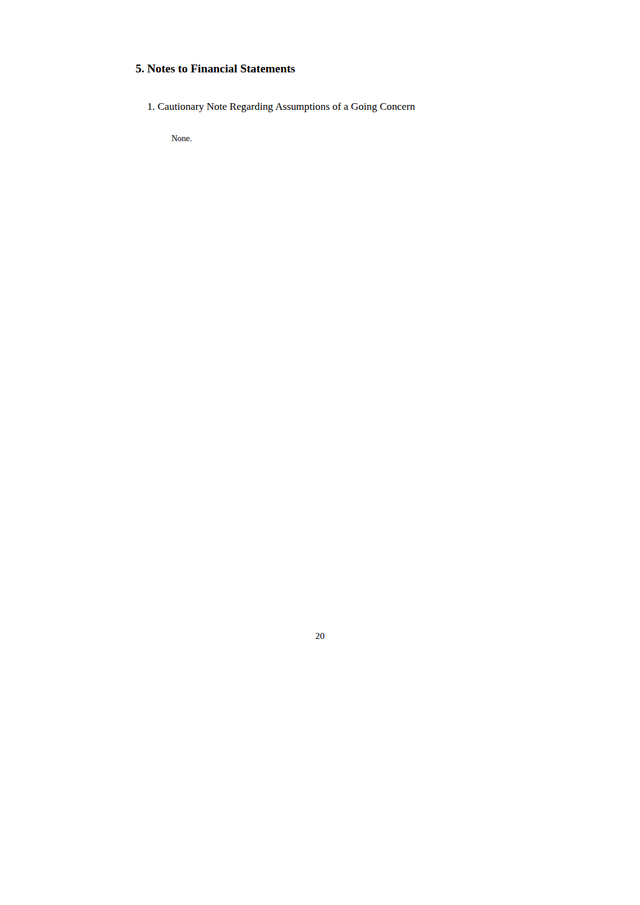5. Notes to Financial Statements
1. Cautionary Note Regarding Assumptions of a Going Concern
None.
20